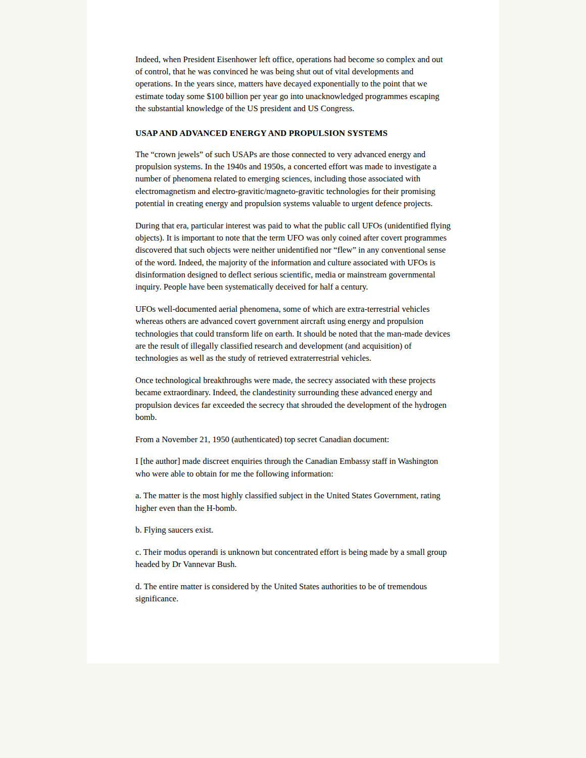Indeed, when President Eisenhower left office, operations had become so complex and out of control, that he was convinced he was being shut out of vital developments and operations. In the years since, matters have decayed exponentially to the point that we estimate today some $100 billion per year go into unacknowledged programmes escaping the substantial knowledge of the US president and US Congress.
USAP AND ADVANCED ENERGY AND PROPULSION SYSTEMS
The “crown jewels” of such USAPs are those connected to very advanced energy and propulsion systems. In the 1940s and 1950s, a concerted effort was made to investigate a number of phenomena related to emerging sciences, including those associated with electromagnetism and electro-gravitic/magneto-gravitic technologies for their promising potential in creating energy and propulsion systems valuable to urgent defence projects.
During that era, particular interest was paid to what the public call UFOs (unidentified flying objects). It is important to note that the term UFO was only coined after covert programmes discovered that such objects were neither unidentified nor “flew” in any conventional sense of the word. Indeed, the majority of the information and culture associated with UFOs is disinformation designed to deflect serious scientific, media or mainstream governmental inquiry. People have been systematically deceived for half a century.
UFOs well-documented aerial phenomena, some of which are extra-terrestrial vehicles whereas others are advanced covert government aircraft using energy and propulsion technologies that could transform life on earth. It should be noted that the man-made devices are the result of illegally classified research and development (and acquisition) of technologies as well as the study of retrieved extraterrestrial vehicles.
Once technological breakthroughs were made, the secrecy associated with these projects became extraordinary. Indeed, the clandestinity surrounding these advanced energy and propulsion devices far exceeded the secrecy that shrouded the development of the hydrogen bomb.
From a November 21, 1950 (authenticated) top secret Canadian document:
I [the author] made discreet enquiries through the Canadian Embassy staff in Washington who were able to obtain for me the following information:
a. The matter is the most highly classified subject in the United States Government, rating higher even than the H-bomb.
b. Flying saucers exist.
c. Their modus operandi is unknown but concentrated effort is being made by a small group headed by Dr Vannevar Bush.
d. The entire matter is considered by the United States authorities to be of tremendous significance.